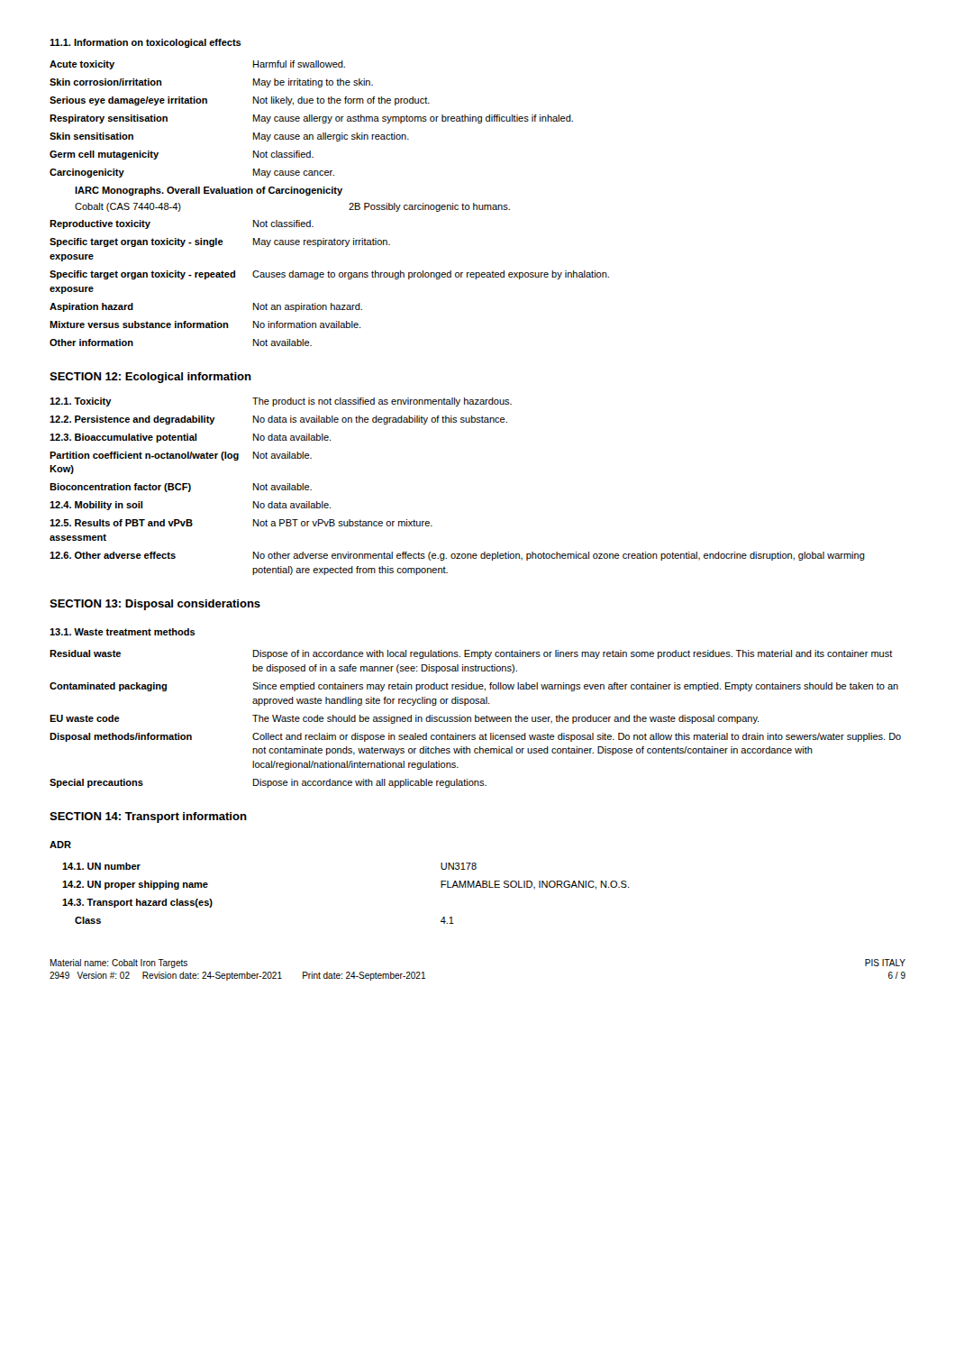11.1. Information on toxicological effects
| Acute toxicity | Harmful if swallowed. |
| Skin corrosion/irritation | May be irritating to the skin. |
| Serious eye damage/eye irritation | Not likely, due to the form of the product. |
| Respiratory sensitisation | May cause allergy or asthma symptoms or breathing difficulties if inhaled. |
| Skin sensitisation | May cause an allergic skin reaction. |
| Germ cell mutagenicity | Not classified. |
| Carcinogenicity | May cause cancer. |
| IARC Monographs. Overall Evaluation of Carcinogenicity |
| Cobalt (CAS 7440-48-4) | 2B Possibly carcinogenic to humans. |
| Reproductive toxicity | Not classified. |
| Specific target organ toxicity - single exposure | May cause respiratory irritation. |
| Specific target organ toxicity - repeated exposure | Causes damage to organs through prolonged or repeated exposure by inhalation. |
| Aspiration hazard | Not an aspiration hazard. |
| Mixture versus substance information | No information available. |
| Other information | Not available. |
SECTION 12: Ecological information
| 12.1. Toxicity | The product is not classified as environmentally hazardous. |
| 12.2. Persistence and degradability | No data is available on the degradability of this substance. |
| 12.3. Bioaccumulative potential | No data available. |
| Partition coefficient n-octanol/water (log Kow) | Not available. |
| Bioconcentration factor (BCF) | Not available. |
| 12.4. Mobility in soil | No data available. |
| 12.5. Results of PBT and vPvB assessment | Not a PBT or vPvB substance or mixture. |
| 12.6. Other adverse effects | No other adverse environmental effects (e.g. ozone depletion, photochemical ozone creation potential, endocrine disruption, global warming potential) are expected from this component. |
SECTION 13: Disposal considerations
13.1. Waste treatment methods
| Residual waste | Dispose of in accordance with local regulations. Empty containers or liners may retain some product residues. This material and its container must be disposed of in a safe manner (see: Disposal instructions). |
| Contaminated packaging | Since emptied containers may retain product residue, follow label warnings even after container is emptied. Empty containers should be taken to an approved waste handling site for recycling or disposal. |
| EU waste code | The Waste code should be assigned in discussion between the user, the producer and the waste disposal company. |
| Disposal methods/information | Collect and reclaim or dispose in sealed containers at licensed waste disposal site. Do not allow this material to drain into sewers/water supplies. Do not contaminate ponds, waterways or ditches with chemical or used container. Dispose of contents/container in accordance with local/regional/national/international regulations. |
| Special precautions | Dispose in accordance with all applicable regulations. |
SECTION 14: Transport information
ADR
| 14.1. UN number | UN3178 |
| 14.2. UN proper shipping name | FLAMMABLE SOLID, INORGANIC, N.O.S. |
| 14.3. Transport hazard class(es) |
| Class | 4.1 |
| Material name: Cobalt Iron Targets | PIS ITALY |
| 2949 Version #: 02 Revision date: 24-September-2021 Print date: 24-September-2021 | 6 / 9 |